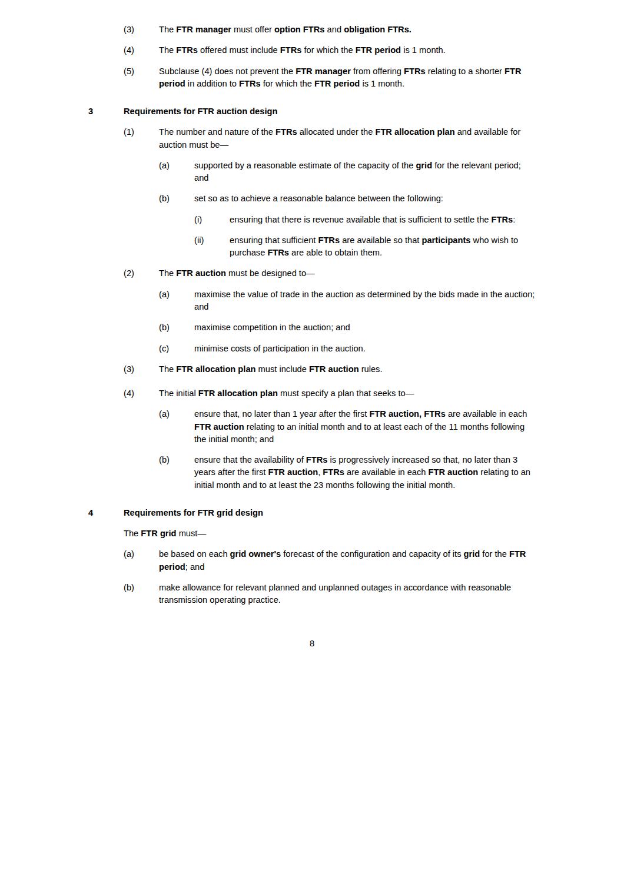(3)
The FTR manager must offer option FTRs and obligation FTRs.
(4)
The FTRs offered must include FTRs for which the FTR period is 1 month.
(5)
Subclause (4) does not prevent the FTR manager from offering FTRs relating to a shorter FTR period in addition to FTRs for which the FTR period is 1 month.
3
Requirements for FTR auction design
(1)
The number and nature of the FTRs allocated under the FTR allocation plan and available for auction must be—
(a)
supported by a reasonable estimate of the capacity of the grid for the relevant period; and
(b)
set so as to achieve a reasonable balance between the following:
(i)
ensuring that there is revenue available that is sufficient to settle the FTRs:
(ii)
ensuring that sufficient FTRs are available so that participants who wish to purchase FTRs are able to obtain them.
(2)
The FTR auction must be designed to—
(a)
maximise the value of trade in the auction as determined by the bids made in the auction; and
(b)
maximise competition in the auction; and
(c)
minimise costs of participation in the auction.
(3)
The FTR allocation plan must include FTR auction rules.
(4)
The initial FTR allocation plan must specify a plan that seeks to—
(a)
ensure that, no later than 1 year after the first FTR auction, FTRs are available in each FTR auction relating to an initial month and to at least each of the 11 months following the initial month; and
(b)
ensure that the availability of FTRs is progressively increased so that, no later than 3 years after the first FTR auction, FTRs are available in each FTR auction relating to an initial month and to at least the 23 months following the initial month.
4
Requirements for FTR grid design
The FTR grid must—
(a)
be based on each grid owner's forecast of the configuration and capacity of its grid for the FTR period; and
(b)
make allowance for relevant planned and unplanned outages in accordance with reasonable transmission operating practice.
8